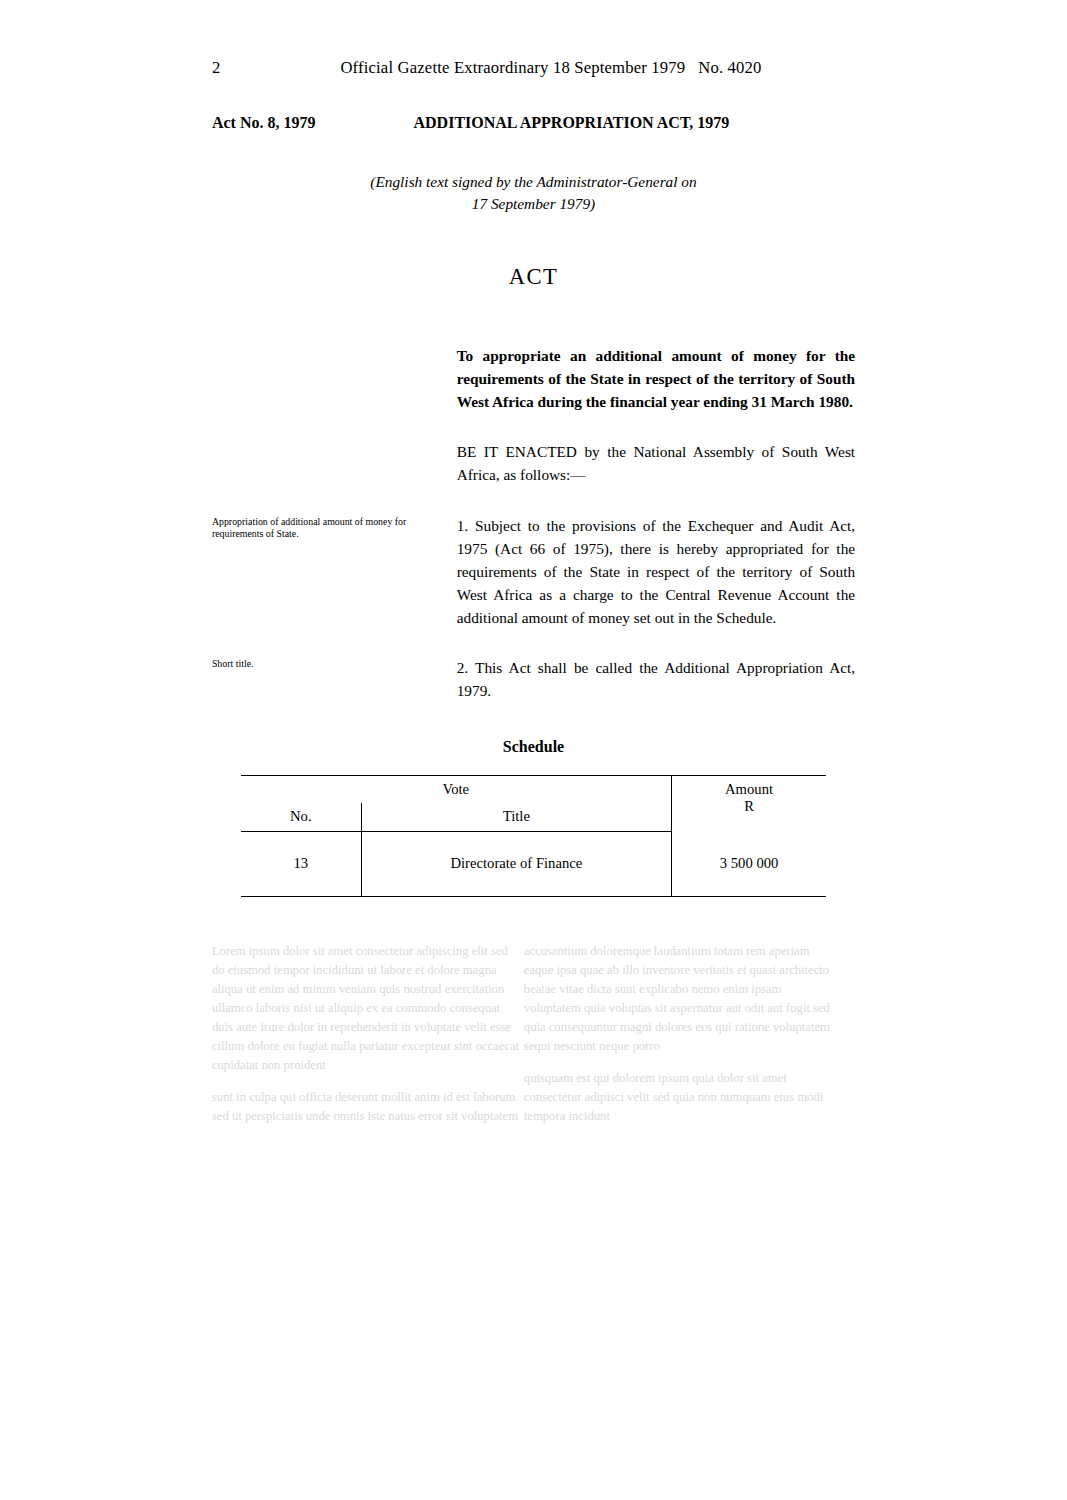2 Official Gazette Extraordinary 18 September 1979 No. 4020
Act No. 8, 1979 ADDITIONAL APPROPRIATION ACT, 1979
(English text signed by the Administrator-General on
17 September 1979)
ACT
To appropriate an additional amount of money for the requirements of the State in respect of the territory of South West Africa during the financial year ending 31 March 1980.
BE IT ENACTED by the National Assembly of South West Africa, as follows:—
Appropriation of additional amount of money for requirements of State.
1. Subject to the provisions of the Exchequer and Audit Act, 1975 (Act 66 of 1975), there is hereby appropriated for the requirements of the State in respect of the territory of South West Africa as a charge to the Central Revenue Account the additional amount of money set out in the Schedule.
Short title.
2. This Act shall be called the Additional Appropriation Act, 1979.
Schedule
| Vote | Amount R |
| --- | --- |
| No. | Title |
| 13 | Directorate of Finance | 3 500 000 |
Lorem ipsum dolor sit amet consectetur adipiscing elit sed do eiusmod tempor incididunt ut labore et dolore magna aliqua ut enim ad minim veniam quis nostrud exercitation ullamco laboris nisi ut aliquip ex ea commodo consequat duis aute irure dolor in reprehenderit in voluptate velit esse cillum dolore eu fugiat nulla pariatur excepteur sint occaecat cupidatat non proident
sunt in culpa qui officia deserunt mollit anim id est laborum sed ut perspiciatis unde omnis iste natus error sit voluptatem
accusantium doloremque laudantium totam rem aperiam eaque ipsa quae ab illo inventore veritatis et quasi architecto beatae vitae dicta sunt explicabo nemo enim ipsam voluptatem quia voluptas sit aspernatur aut odit aut fugit sed quia consequuntur magni dolores eos qui ratione voluptatem sequi nesciunt neque porro
quisquam est qui dolorem ipsum quia dolor sit amet consectetur adipisci velit sed quia non numquam eius modi tempora incidunt